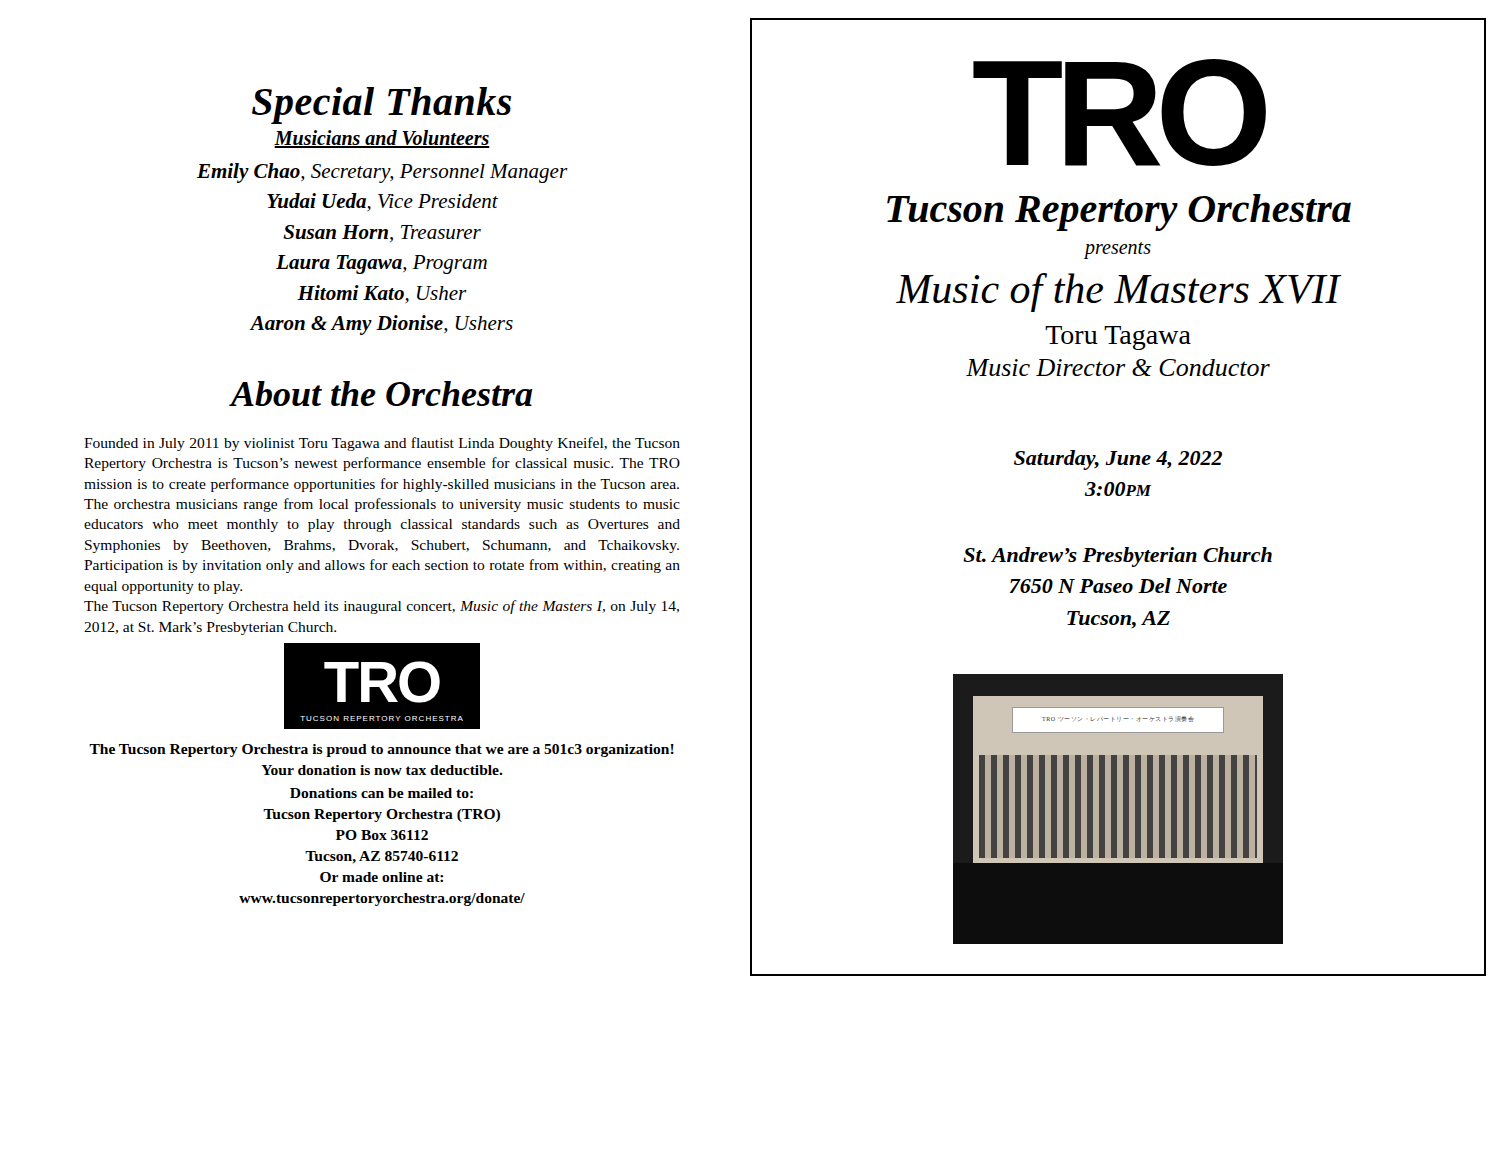Special Thanks
Musicians and Volunteers
Emily Chao, Secretary, Personnel Manager
Yudai Ueda, Vice President
Susan Horn, Treasurer
Laura Tagawa, Program
Hitomi Kato, Usher
Aaron & Amy Dionise, Ushers
About the Orchestra
Founded in July 2011 by violinist Toru Tagawa and flautist Linda Doughty Kneifel, the Tucson Repertory Orchestra is Tucson’s newest performance ensemble for classical music. The TRO mission is to create performance opportunities for highly-skilled musicians in the Tucson area. The orchestra musicians range from local professionals to university music students to music educators who meet monthly to play through classical standards such as Overtures and Symphonies by Beethoven, Brahms, Dvorak, Schubert, Schumann, and Tchaikovsky. Participation is by invitation only and allows for each section to rotate from within, creating an equal opportunity to play.
The Tucson Repertory Orchestra held its inaugural concert, Music of the Masters I, on July 14, 2012, at St. Mark’s Presbyterian Church.
TRO TUCSON REPERTORY ORCHESTRA
The Tucson Repertory Orchestra is proud to announce that we are a 501c3 organization! Your donation is now tax deductible. Donations can be mailed to:
Tucson Repertory Orchestra (TRO)
PO Box 36112
Tucson, AZ 85740-6112
Or made online at:
www.tucsonrepertoryorchestra.org/donate/
TRO
Tucson Repertory Orchestra
presents
Music of the Masters XVII
Toru Tagawa
Music Director & Conductor
Saturday, June 4, 2022 3:00PM
St. Andrew’s Presbyterian Church
7650 N Paseo Del Norte
Tucson, AZ
TRO ツーソン・レパートリー・オーケストラ演奏会